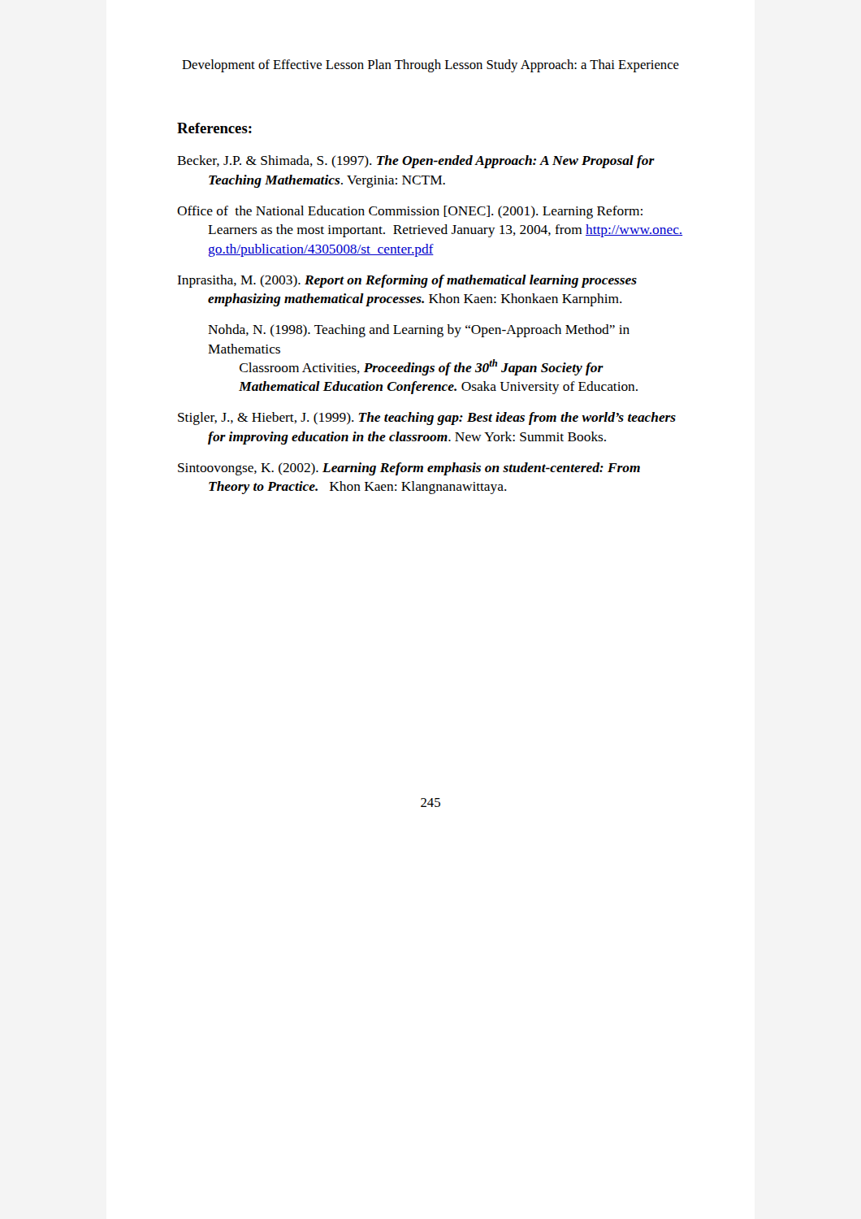Development of Effective Lesson Plan Through Lesson Study Approach: a Thai Experience
References:
Becker, J.P. & Shimada, S. (1997). The Open-ended Approach: A New Proposal for Teaching Mathematics. Verginia: NCTM.
Office of the National Education Commission [ONEC]. (2001). Learning Reform: Learners as the most important. Retrieved January 13, 2004, from http://www.onec.go.th/publication/4305008/st_center.pdf
Inprasitha, M. (2003). Report on Reforming of mathematical learning processes emphasizing mathematical processes. Khon Kaen: Khonkaen Karnphim.
Nohda, N. (1998). Teaching and Learning by “Open-Approach Method” in Mathematics
Classroom Activities, Proceedings of the 30th Japan Society for Mathematical Education Conference. Osaka University of Education.
Stigler, J., & Hiebert, J. (1999). The teaching gap: Best ideas from the world’s teachers for improving education in the classroom. New York: Summit Books.
Sintoovongse, K. (2002). Learning Reform emphasis on student-centered: From Theory to Practice. Khon Kaen: Klangnanawittaya.
245